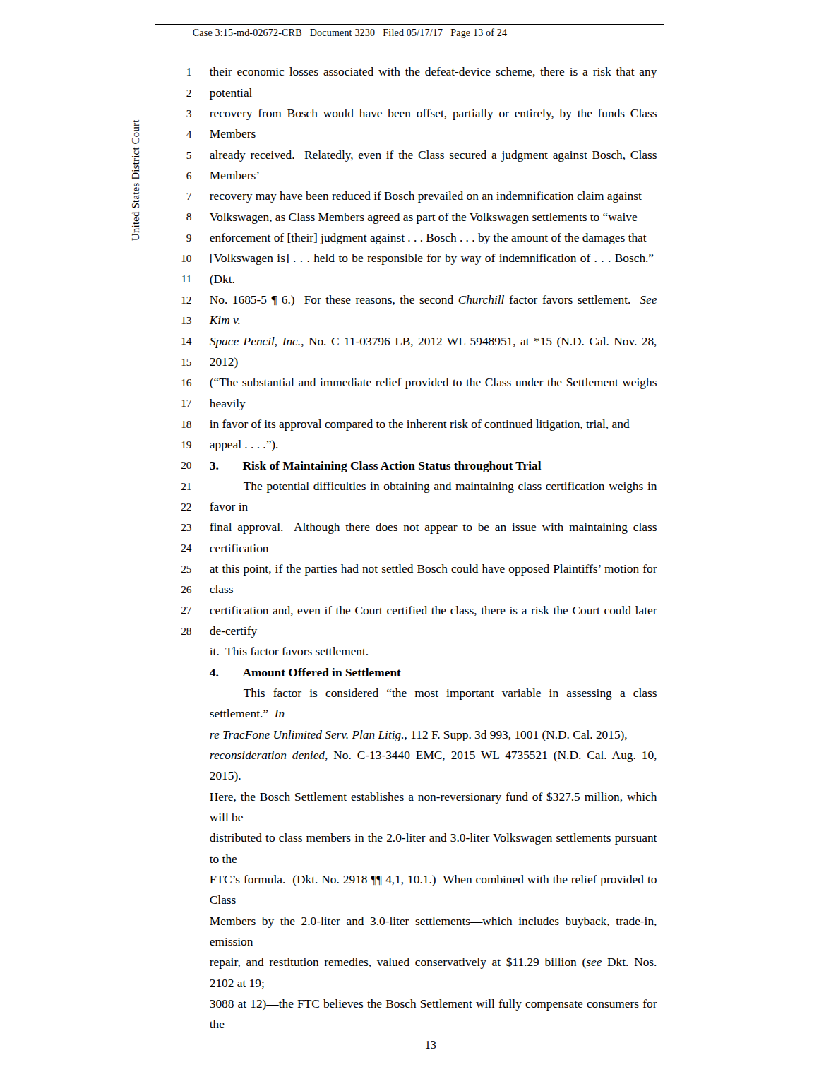Case 3:15-md-02672-CRB Document 3230 Filed 05/17/17 Page 13 of 24
United States District Court
1
2
3
4
5
6
7
8
9
10
11
12
13
14
15
16
17
18
19
20
21
22
23
24
25
26
27
28
their economic losses associated with the defeat-device scheme, there is a risk that any potential
recovery from Bosch would have been offset, partially or entirely, by the funds Class Members
already received. Relatedly, even if the Class secured a judgment against Bosch, Class Members’
recovery may have been reduced if Bosch prevailed on an indemnification claim against
Volkswagen, as Class Members agreed as part of the Volkswagen settlements to “waive
enforcement of [their] judgment against . . . Bosch . . . by the amount of the damages that
[Volkswagen is] . . . held to be responsible for by way of indemnification of . . . Bosch.” (Dkt.
No. 1685-5 ¶ 6.) For these reasons, the second Churchill factor favors settlement. See Kim v.
Space Pencil, Inc., No. C 11-03796 LB, 2012 WL 5948951, at *15 (N.D. Cal. Nov. 28, 2012)
(“The substantial and immediate relief provided to the Class under the Settlement weighs heavily
in favor of its approval compared to the inherent risk of continued litigation, trial, and
appeal . . . .”).
3. Risk of Maintaining Class Action Status throughout Trial
The potential difficulties in obtaining and maintaining class certification weighs in favor in
final approval. Although there does not appear to be an issue with maintaining class certification
at this point, if the parties had not settled Bosch could have opposed Plaintiffs’ motion for class
certification and, even if the Court certified the class, there is a risk the Court could later de-certify
it. This factor favors settlement.
4. Amount Offered in Settlement
This factor is considered “the most important variable in assessing a class settlement.” In
re TracFone Unlimited Serv. Plan Litig., 112 F. Supp. 3d 993, 1001 (N.D. Cal. 2015),
reconsideration denied, No. C-13-3440 EMC, 2015 WL 4735521 (N.D. Cal. Aug. 10, 2015).
Here, the Bosch Settlement establishes a non-reversionary fund of $327.5 million, which will be
distributed to class members in the 2.0-liter and 3.0-liter Volkswagen settlements pursuant to the
FTC’s formula. (Dkt. No. 2918 ¶¶ 4,1, 10.1.) When combined with the relief provided to Class
Members by the 2.0-liter and 3.0-liter settlements—which includes buyback, trade-in, emission
repair, and restitution remedies, valued conservatively at $11.29 billion (see Dkt. Nos. 2102 at 19;
3088 at 12)—the FTC believes the Bosch Settlement will fully compensate consumers for the
13